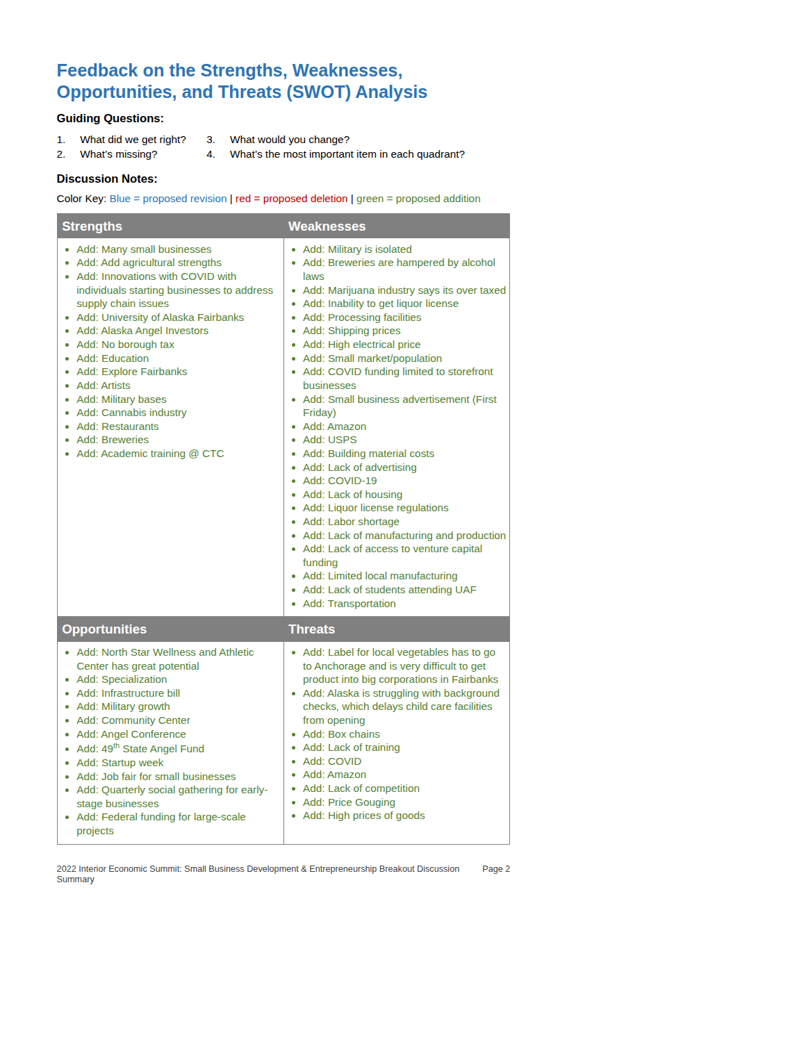Feedback on the Strengths, Weaknesses, Opportunities, and Threats (SWOT) Analysis
Guiding Questions:
| 1. | What did we get right? | 3. | What would you change? |
| 2. | What’s missing? | 4. | What’s the most important item in each quadrant? |
Discussion Notes:
Color Key: Blue = proposed revision | red = proposed deletion | green = proposed addition
| Strengths | Weaknesses |
| --- | --- |
| Add: Many small businesses Add: Add agricultural strengths Add: Innovations with COVID with individuals starting businesses to address supply chain issues Add: University of Alaska Fairbanks Add: Alaska Angel Investors Add: No borough tax Add: Education Add: Explore Fairbanks Add: Artists Add: Military bases Add: Cannabis industry Add: Restaurants Add: Breweries Add: Academic training @ CTC | Add: Military is isolated Add: Breweries are hampered by alcohol laws Add: Marijuana industry says its over taxed Add: Inability to get liquor license Add: Processing facilities Add: Shipping prices Add: High electrical price Add: Small market/population Add: COVID funding limited to storefront businesses Add: Small business advertisement (First Friday) Add: Amazon Add: USPS Add: Building material costs Add: Lack of advertising Add: COVID-19 Add: Lack of housing Add: Liquor license regulations Add: Labor shortage Add: Lack of manufacturing and production Add: Lack of access to venture capital funding Add: Limited local manufacturing Add: Lack of students attending UAF Add: Transportation |
| Opportunities | Threats |
| Add: North Star Wellness and Athletic Center has great potential Add: Specialization Add: Infrastructure bill Add: Military growth Add: Community Center Add: Angel Conference Add: 49 th State Angel Fund Add: Startup week Add: Job fair for small businesses Add: Quarterly social gathering for early-stage businesses Add: Federal funding for large-scale projects | Add: Label for local vegetables has to go to Anchorage and is very difficult to get product into big corporations in Fairbanks Add: Alaska is struggling with background checks, which delays child care facilities from opening Add: Box chains Add: Lack of training Add: COVID Add: Amazon Add: Lack of competition Add: Price Gouging Add: High prices of goods |
2022 Interior Economic Summit: Small Business Development & Entrepreneurship Breakout Discussion Summary
Page 2